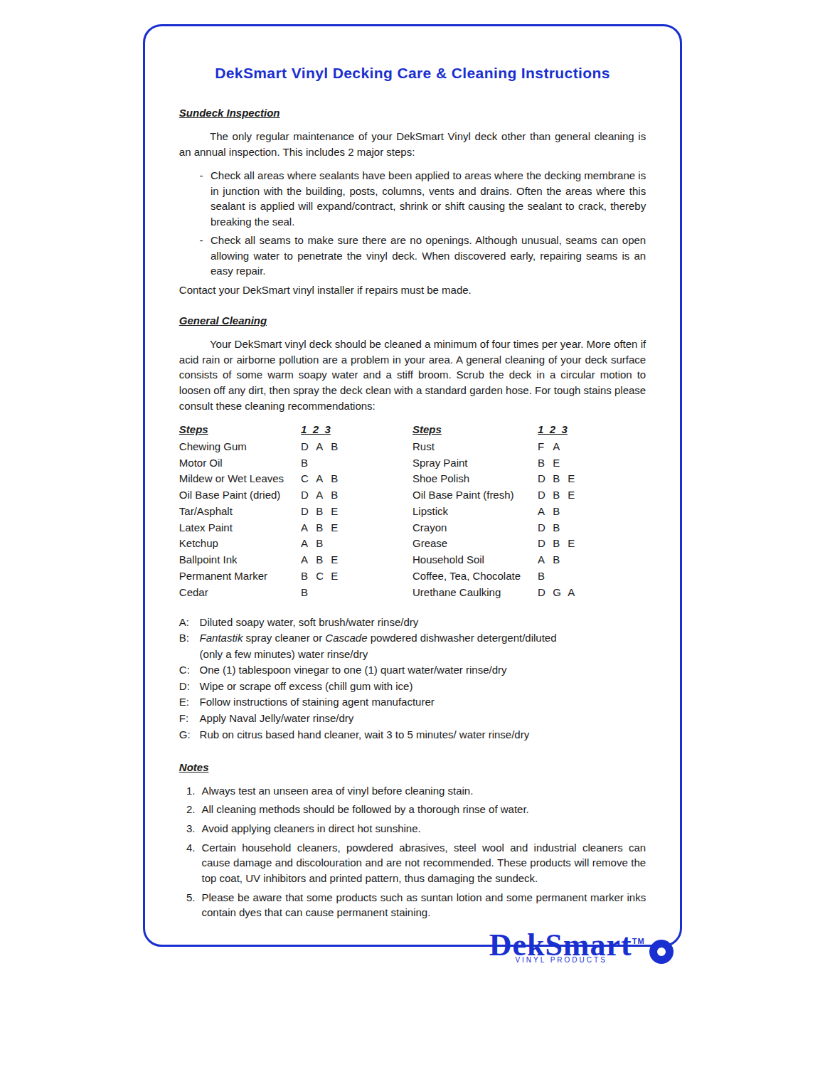DekSmart Vinyl Decking Care & Cleaning Instructions
Sundeck Inspection
The only regular maintenance of your DekSmart Vinyl deck other than general cleaning is an annual inspection. This includes 2 major steps:
Check all areas where sealants have been applied to areas where the decking membrane is in junction with the building, posts, columns, vents and drains. Often the areas where this sealant is applied will expand/contract, shrink or shift causing the sealant to crack, thereby breaking the seal.
Check all seams to make sure there are no openings. Although unusual, seams can open allowing water to penetrate the vinyl deck. When discovered early, repairing seams is an easy repair.
Contact your DekSmart vinyl installer if repairs must be made.
General Cleaning
Your DekSmart vinyl deck should be cleaned a minimum of four times per year. More often if acid rain or airborne pollution are a problem in your area. A general cleaning of your deck surface consists of some warm soapy water and a stiff broom. Scrub the deck in a circular motion to loosen off any dirt, then spray the deck clean with a standard garden hose. For tough stains please consult these cleaning recommendations:
| / Steps / 1 2 3 / / --- / --- / / Chewing Gum / D A B / / Motor Oil / B / / Mildew or Wet Leaves / C A B / / Oil Base Paint (dried) / D A B / / Tar/Asphalt / D B E / / Latex Paint / A B E / / Ketchup / A B / / Ballpoint Ink / A B E / / Permanent Marker / B C E / / Cedar / B / | / Steps / 1 2 3 / / --- / --- / / Rust / F A / / Spray Paint / B E / / Shoe Polish / D B E / / Oil Base Paint (fresh) / D B E / / Lipstick / A B / / Crayon / D B / / Grease / D B E / / Household Soil / A B / / Coffee, Tea, Chocolate / B / / Urethane Caulking / D G A / |
A:
Diluted soapy water, soft brush/water rinse/dry
B:
Fantastik spray cleaner or Cascade powdered dishwasher detergent/diluted
(only a few minutes) water rinse/dry
C:
One (1) tablespoon vinegar to one (1) quart water/water rinse/dry
D:
Wipe or scrape off excess (chill gum with ice)
E:
Follow instructions of staining agent manufacturer
F:
Apply Naval Jelly/water rinse/dry
G:
Rub on citrus based hand cleaner, wait 3 to 5 minutes/ water rinse/dry
Notes
Always test an unseen area of vinyl before cleaning stain.
All cleaning methods should be followed by a thorough rinse of water.
Avoid applying cleaners in direct hot sunshine.
Certain household cleaners, powdered abrasives, steel wool and industrial cleaners can cause damage and discolouration and are not recommended. These products will remove the top coat, UV inhibitors and printed pattern, thus damaging the sundeck.
Please be aware that some products such as suntan lotion and some permanent marker inks contain dyes that can cause permanent staining.
DekSmartTM
VINYL PRODUCTS